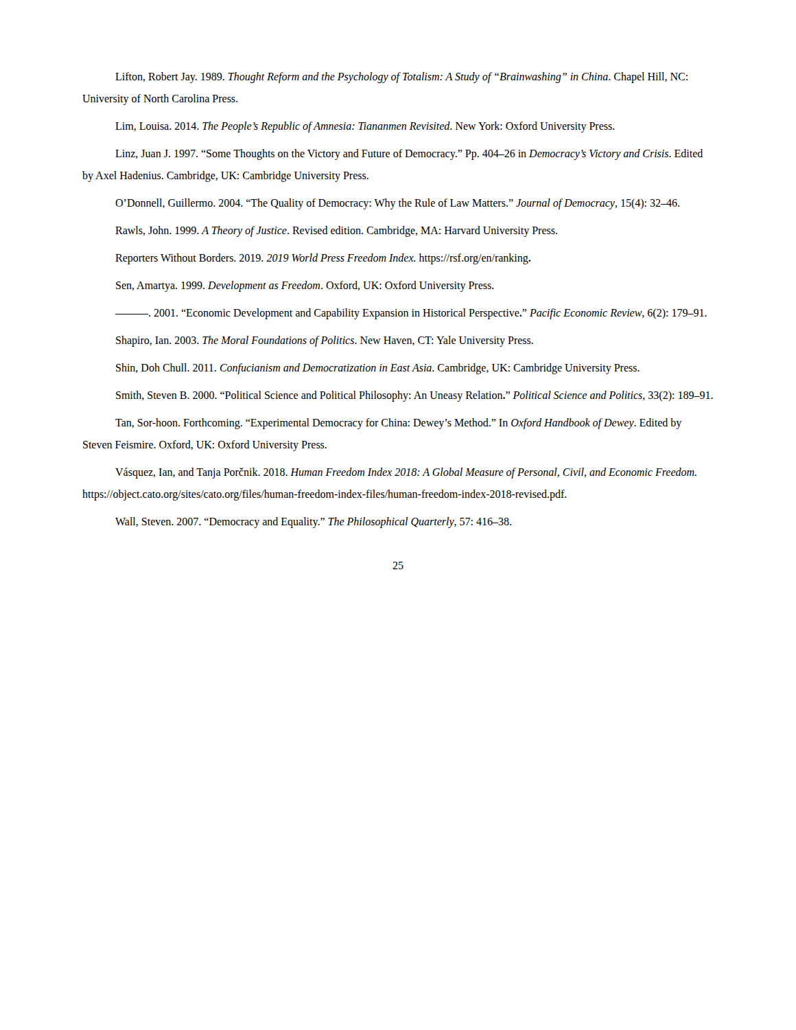Lifton, Robert Jay. 1989. Thought Reform and the Psychology of Totalism: A Study of “Brainwashing” in China. Chapel Hill, NC: University of North Carolina Press.
Lim, Louisa. 2014. The People’s Republic of Amnesia: Tiananmen Revisited. New York: Oxford University Press.
Linz, Juan J. 1997. “Some Thoughts on the Victory and Future of Democracy.” Pp. 404–26 in Democracy’s Victory and Crisis. Edited by Axel Hadenius. Cambridge, UK: Cambridge University Press.
O’Donnell, Guillermo. 2004. “The Quality of Democracy: Why the Rule of Law Matters.” Journal of Democracy, 15(4): 32–46.
Rawls, John. 1999. A Theory of Justice. Revised edition. Cambridge, MA: Harvard University Press.
Reporters Without Borders. 2019. 2019 World Press Freedom Index. https://rsf.org/en/ranking.
Sen, Amartya. 1999. Development as Freedom. Oxford, UK: Oxford University Press.
———. 2001. “Economic Development and Capability Expansion in Historical Perspective.” Pacific Economic Review, 6(2): 179–91.
Shapiro, Ian. 2003. The Moral Foundations of Politics. New Haven, CT: Yale University Press.
Shin, Doh Chull. 2011. Confucianism and Democratization in East Asia. Cambridge, UK: Cambridge University Press.
Smith, Steven B. 2000. “Political Science and Political Philosophy: An Uneasy Relation.” Political Science and Politics, 33(2): 189–91.
Tan, Sor-hoon. Forthcoming. “Experimental Democracy for China: Dewey’s Method.” In Oxford Handbook of Dewey. Edited by Steven Feismire. Oxford, UK: Oxford University Press.
Vásquez, Ian, and Tanja Porčnik. 2018. Human Freedom Index 2018: A Global Measure of Personal, Civil, and Economic Freedom. https://object.cato.org/sites/cato.org/files/human-freedom-index-files/human-freedom-index-2018-revised.pdf.
Wall, Steven. 2007. “Democracy and Equality.” The Philosophical Quarterly, 57: 416–38.
25